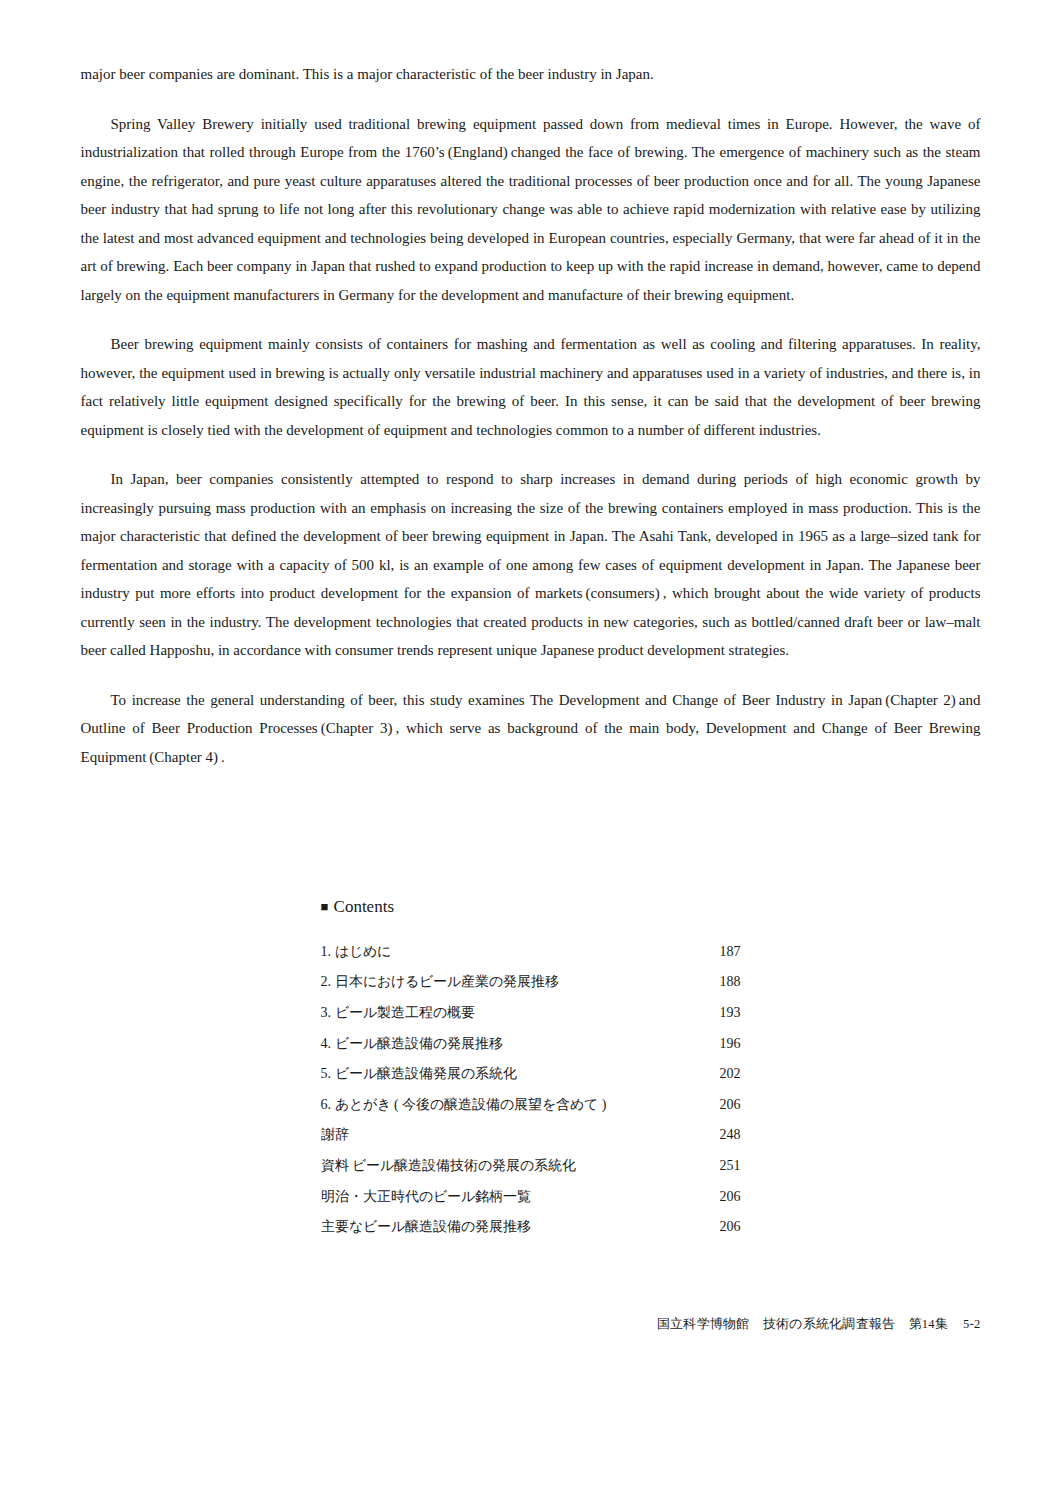major beer companies are dominant. This is a major characteristic of the beer industry in Japan.
Spring Valley Brewery initially used traditional brewing equipment passed down from medieval times in Europe. However, the wave of industrialization that rolled through Europe from the 1760’s (England) changed the face of brewing. The emergence of machinery such as the steam engine, the refrigerator, and pure yeast culture apparatuses altered the traditional processes of beer production once and for all. The young Japanese beer industry that had sprung to life not long after this revolutionary change was able to achieve rapid modernization with relative ease by utilizing the latest and most advanced equipment and technologies being developed in European countries, especially Germany, that were far ahead of it in the art of brewing. Each beer company in Japan that rushed to expand production to keep up with the rapid increase in demand, however, came to depend largely on the equipment manufacturers in Germany for the development and manufacture of their brewing equipment.
Beer brewing equipment mainly consists of containers for mashing and fermentation as well as cooling and filtering apparatuses. In reality, however, the equipment used in brewing is actually only versatile industrial machinery and apparatuses used in a variety of industries, and there is, in fact relatively little equipment designed specifically for the brewing of beer. In this sense, it can be said that the development of beer brewing equipment is closely tied with the development of equipment and technologies common to a number of different industries.
In Japan, beer companies consistently attempted to respond to sharp increases in demand during periods of high economic growth by increasingly pursuing mass production with an emphasis on increasing the size of the brewing containers employed in mass production. This is the major characteristic that defined the development of beer brewing equipment in Japan. The Asahi Tank, developed in 1965 as a large–sized tank for fermentation and storage with a capacity of 500 kl, is an example of one among few cases of equipment development in Japan. The Japanese beer industry put more efforts into product development for the expansion of markets (consumers) , which brought about the wide variety of products currently seen in the industry. The development technologies that created products in new categories, such as bottled/canned draft beer or law–malt beer called Happoshu, in accordance with consumer trends represent unique Japanese product development strategies.
To increase the general understanding of beer, this study examines The Development and Change of Beer Industry in Japan (Chapter 2) and Outline of Beer Production Processes (Chapter 3) , which serve as background of the main body, Development and Change of Beer Brewing Equipment (Chapter 4) .
Contents
| 1. はじめに | 187 |
| 2. 日本におけるビール産業の発展推移 | 188 |
| 3. ビール製造工程の概要 | 193 |
| 4. ビール醸造設備の発展推移 | 196 |
| 5. ビール醸造設備発展の系統化 | 202 |
| 6. あとがき ( 今後の醸造設備の展望を含めて ) | 206 |
| 謝辞 | 248 |
| 資料 ビール醸造設備技術の発展の系統化 | 251 |
| 明治・大正時代のビール銘柄一覧 | 206 |
| 主要なビール醸造設備の発展推移 | 206 |
国立科学博物館　技術の系統化調査報告　第14集5-2